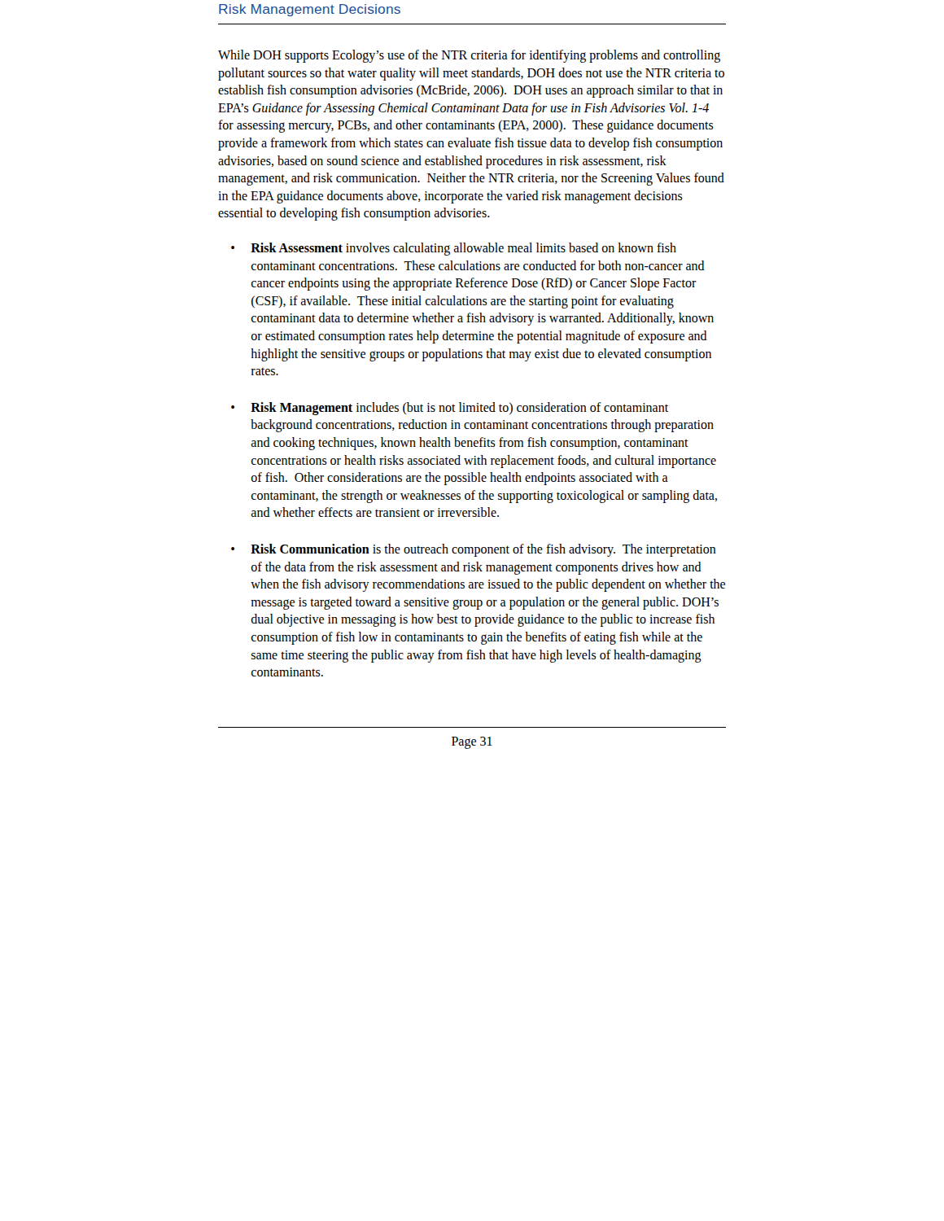Risk Management Decisions
While DOH supports Ecology’s use of the NTR criteria for identifying problems and controlling pollutant sources so that water quality will meet standards, DOH does not use the NTR criteria to establish fish consumption advisories (McBride, 2006). DOH uses an approach similar to that in EPA’s Guidance for Assessing Chemical Contaminant Data for use in Fish Advisories Vol. 1-4 for assessing mercury, PCBs, and other contaminants (EPA, 2000). These guidance documents provide a framework from which states can evaluate fish tissue data to develop fish consumption advisories, based on sound science and established procedures in risk assessment, risk management, and risk communication. Neither the NTR criteria, nor the Screening Values found in the EPA guidance documents above, incorporate the varied risk management decisions essential to developing fish consumption advisories.
Risk Assessment involves calculating allowable meal limits based on known fish contaminant concentrations. These calculations are conducted for both non-cancer and cancer endpoints using the appropriate Reference Dose (RfD) or Cancer Slope Factor (CSF), if available. These initial calculations are the starting point for evaluating contaminant data to determine whether a fish advisory is warranted. Additionally, known or estimated consumption rates help determine the potential magnitude of exposure and highlight the sensitive groups or populations that may exist due to elevated consumption rates.
Risk Management includes (but is not limited to) consideration of contaminant background concentrations, reduction in contaminant concentrations through preparation and cooking techniques, known health benefits from fish consumption, contaminant concentrations or health risks associated with replacement foods, and cultural importance of fish. Other considerations are the possible health endpoints associated with a contaminant, the strength or weaknesses of the supporting toxicological or sampling data, and whether effects are transient or irreversible.
Risk Communication is the outreach component of the fish advisory. The interpretation of the data from the risk assessment and risk management components drives how and when the fish advisory recommendations are issued to the public dependent on whether the message is targeted toward a sensitive group or a population or the general public. DOH’s dual objective in messaging is how best to provide guidance to the public to increase fish consumption of fish low in contaminants to gain the benefits of eating fish while at the same time steering the public away from fish that have high levels of health-damaging contaminants.
Page 31